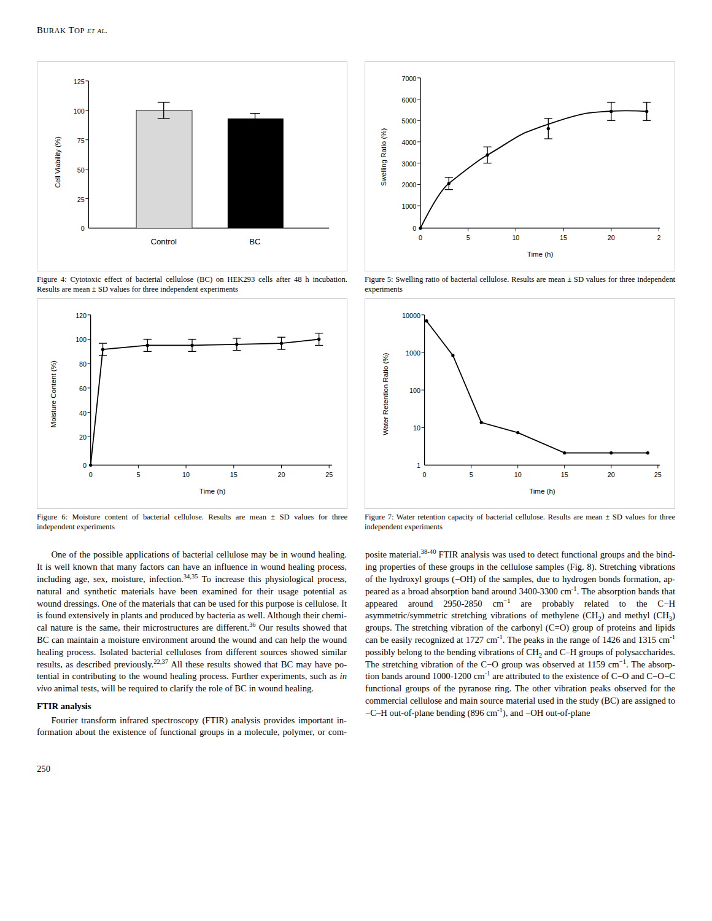BURAK TOP et al.
125 100 75 50 25 0 Cell Viability (%) Control BC
Figure 4: Cytotoxic effect of bacterial cellulose (BC) on HEK293 cells after 48 h incubation. Results are mean ± SD values for three independent experiments
7000 6000 5000 4000 3000 2000 1000 0 0 5 10 15 20 2 Swelling Ratio (%) Time (h)
Figure 5: Swelling ratio of bacterial cellulose. Results are mean ± SD values for three independent experiments
120 100 80 60 40 20 0 0 5 10 15 20 25 Moisture Content (%) Time (h)
Figure 6: Moisture content of bacterial cellulose. Results are mean ± SD values for three independent experiments
10000 1000 100 10 1 0 5 10 15 20 25 Water Retention Ratio (%) Time (h)
Figure 7: Water retention capacity of bacterial cellulose. Results are mean ± SD values for three independent experiments
One of the possible applications of bacterial cellulose may be in wound healing. It is well known that many factors can have an influence in wound healing process, including age, sex, moisture, infection.34,35 To increase this physiological process, natural and synthetic materials have been examined for their usage potential as wound dressings. One of the materials that can be used for this purpose is cellulose. It is found extensively in plants and produced by bacteria as well. Although their chemical nature is the same, their microstructures are different.36 Our results showed that BC can maintain a moisture environment around the wound and can help the wound healing process. Isolated bacterial celluloses from different sources showed similar results, as described previously.22,37 All these results showed that BC may have potential in contributing to the wound healing process. Further experiments, such as in vivo animal tests, will be required to clarify the role of BC in wound healing.
FTIR analysis
Fourier transform infrared spectroscopy (FTIR) analysis provides important information about the existence of functional groups in a molecule, polymer, or composite material.38-40 FTIR analysis was used to detect functional groups and the binding properties of these groups in the cellulose samples (Fig. 8). Stretching vibrations of the hydroxyl groups (−OH) of the samples, due to hydrogen bonds formation, appeared as a broad absorption band around 3400-3300 cm-1. The absorption bands that appeared around 2950-2850 cm−1 are probably related to the C−H asymmetric/symmetric stretching vibrations of methylene (CH2) and methyl (CH3) groups. The stretching vibration of the carbonyl (C=O) group of proteins and lipids can be easily recognized at 1727 cm-1. The peaks in the range of 1426 and 1315 cm-1 possibly belong to the bending vibrations of CH2 and C–H groups of polysaccharides. The stretching vibration of the C−O group was observed at 1159 cm−1. The absorption bands around 1000-1200 cm-1 are attributed to the existence of C−O and C−O−C functional groups of the pyranose ring. The other vibration peaks observed for the commercial cellulose and main source material used in the study (BC) are assigned to −C–H out-of-plane bending (896 cm-1), and −OH out-of-plane
250